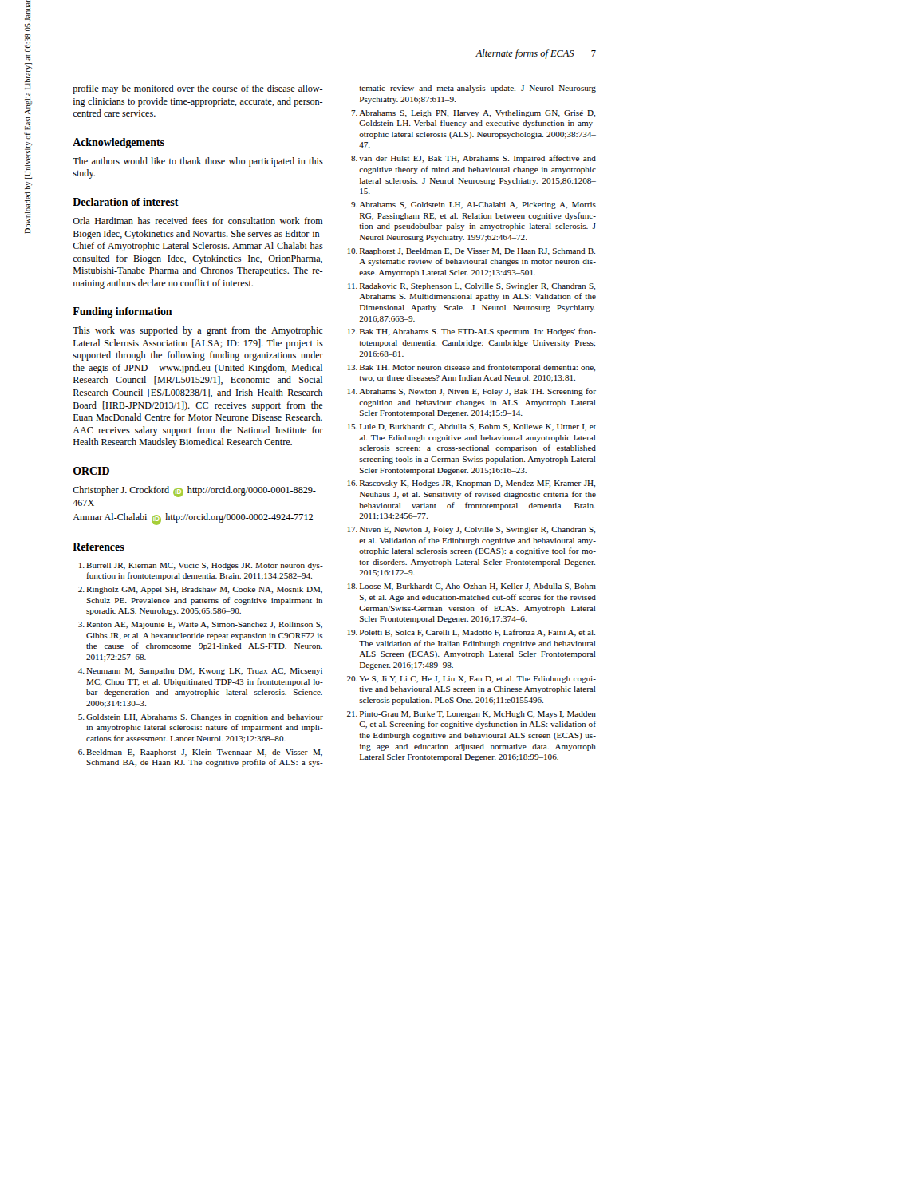Downloaded by [University of East Anglia Library] at 06:38 05 January 2018
Alternate forms of ECAS 7
profile may be monitored over the course of the disease allowing clinicians to provide time-appropriate, accurate, and person-centred care services.
Acknowledgements
The authors would like to thank those who participated in this study.
Declaration of interest
Orla Hardiman has received fees for consultation work from Biogen Idec, Cytokinetics and Novartis. She serves as Editor-in-Chief of Amyotrophic Lateral Sclerosis. Ammar Al-Chalabi has consulted for Biogen Idec, Cytokinetics Inc, OrionPharma, Mistubishi-Tanabe Pharma and Chronos Therapeutics. The remaining authors declare no conflict of interest.
Funding information
This work was supported by a grant from the Amyotrophic Lateral Sclerosis Association [ALSA; ID: 179]. The project is supported through the following funding organizations under the aegis of JPND - www.jpnd.eu (United Kingdom, Medical Research Council [MR/L501529/1], Economic and Social Research Council [ES/L008238/1], and Irish Health Research Board [HRB-JPND/2013/1]). CC receives support from the Euan MacDonald Centre for Motor Neurone Disease Research. AAC receives salary support from the National Institute for Health Research Maudsley Biomedical Research Centre.
ORCID
Christopher J. Crockford iD http://orcid.org/0000-0001-8829-467X
Ammar Al-Chalabi iD http://orcid.org/0000-0002-4924-7712
References
Burrell JR, Kiernan MC, Vucic S, Hodges JR. Motor neuron dysfunction in frontotemporal dementia. Brain. 2011;134:2582–94.
Ringholz GM, Appel SH, Bradshaw M, Cooke NA, Mosnik DM, Schulz PE. Prevalence and patterns of cognitive impairment in sporadic ALS. Neurology. 2005;65:586–90.
Renton AE, Majounie E, Waite A, Simón-Sánchez J, Rollinson S, Gibbs JR, et al. A hexanucleotide repeat expansion in C9ORF72 is the cause of chromosome 9p21-linked ALS-FTD. Neuron. 2011;72:257–68.
Neumann M, Sampathu DM, Kwong LK, Truax AC, Micsenyi MC, Chou TT, et al. Ubiquitinated TDP-43 in frontotemporal lobar degeneration and amyotrophic lateral sclerosis. Science. 2006;314:130–3.
Goldstein LH, Abrahams S. Changes in cognition and behaviour in amyotrophic lateral sclerosis: nature of impairment and implications for assessment. Lancet Neurol. 2013;12:368–80.
Beeldman E, Raaphorst J, Klein Twennaar M, de Visser M, Schmand BA, de Haan RJ. The cognitive profile of ALS: a systematic review and meta-analysis update. J Neurol Neurosurg Psychiatry. 2016;87:611–9.
Abrahams S, Leigh PN, Harvey A, Vythelingum GN, Grisé D, Goldstein LH. Verbal fluency and executive dysfunction in amyotrophic lateral sclerosis (ALS). Neuropsychologia. 2000;38:734–47.
van der Hulst EJ, Bak TH, Abrahams S. Impaired affective and cognitive theory of mind and behavioural change in amyotrophic lateral sclerosis. J Neurol Neurosurg Psychiatry. 2015;86:1208–15.
Abrahams S, Goldstein LH, Al-Chalabi A, Pickering A, Morris RG, Passingham RE, et al. Relation between cognitive dysfunction and pseudobulbar palsy in amyotrophic lateral sclerosis. J Neurol Neurosurg Psychiatry. 1997;62:464–72.
Raaphorst J, Beeldman E, De Visser M, De Haan RJ, Schmand B. A systematic review of behavioural changes in motor neuron disease. Amyotroph Lateral Scler. 2012;13:493–501.
Radakovic R, Stephenson L, Colville S, Swingler R, Chandran S, Abrahams S. Multidimensional apathy in ALS: Validation of the Dimensional Apathy Scale. J Neurol Neurosurg Psychiatry. 2016;87:663–9.
Bak TH, Abrahams S. The FTD-ALS spectrum. In: Hodges' frontotemporal dementia. Cambridge: Cambridge University Press; 2016:68–81.
Bak TH. Motor neuron disease and frontotemporal dementia: one, two, or three diseases? Ann Indian Acad Neurol. 2010;13:81.
Abrahams S, Newton J, Niven E, Foley J, Bak TH. Screening for cognition and behaviour changes in ALS. Amyotroph Lateral Scler Frontotemporal Degener. 2014;15:9–14.
Lule D, Burkhardt C, Abdulla S, Bohm S, Kollewe K, Uttner I, et al. The Edinburgh cognitive and behavioural amyotrophic lateral sclerosis screen: a cross-sectional comparison of established screening tools in a German-Swiss population. Amyotroph Lateral Scler Frontotemporal Degener. 2015;16:16–23.
Rascovsky K, Hodges JR, Knopman D, Mendez MF, Kramer JH, Neuhaus J, et al. Sensitivity of revised diagnostic criteria for the behavioural variant of frontotemporal dementia. Brain. 2011;134:2456–77.
Niven E, Newton J, Foley J, Colville S, Swingler R, Chandran S, et al. Validation of the Edinburgh cognitive and behavioural amyotrophic lateral sclerosis screen (ECAS): a cognitive tool for motor disorders. Amyotroph Lateral Scler Frontotemporal Degener. 2015;16:172–9.
Loose M, Burkhardt C, Aho-Ozhan H, Keller J, Abdulla S, Bohm S, et al. Age and education-matched cut-off scores for the revised German/Swiss-German version of ECAS. Amyotroph Lateral Scler Frontotemporal Degener. 2016;17:374–6.
Poletti B, Solca F, Carelli L, Madotto F, Lafronza A, Faini A, et al. The validation of the Italian Edinburgh cognitive and behavioural ALS Screen (ECAS). Amyotroph Lateral Scler Frontotemporal Degener. 2016;17:489–98.
Ye S, Ji Y, Li C, He J, Liu X, Fan D, et al. The Edinburgh cognitive and behavioural ALS screen in a Chinese Amyotrophic lateral sclerosis population. PLoS One. 2016;11:e0155496.
Pinto-Grau M, Burke T, Lonergan K, McHugh C, Mays I, Madden C, et al. Screening for cognitive dysfunction in ALS: validation of the Edinburgh cognitive and behavioural ALS screen (ECAS) using age and education adjusted normative data. Amyotroph Lateral Scler Frontotemporal Degener. 2016;18:99–106.